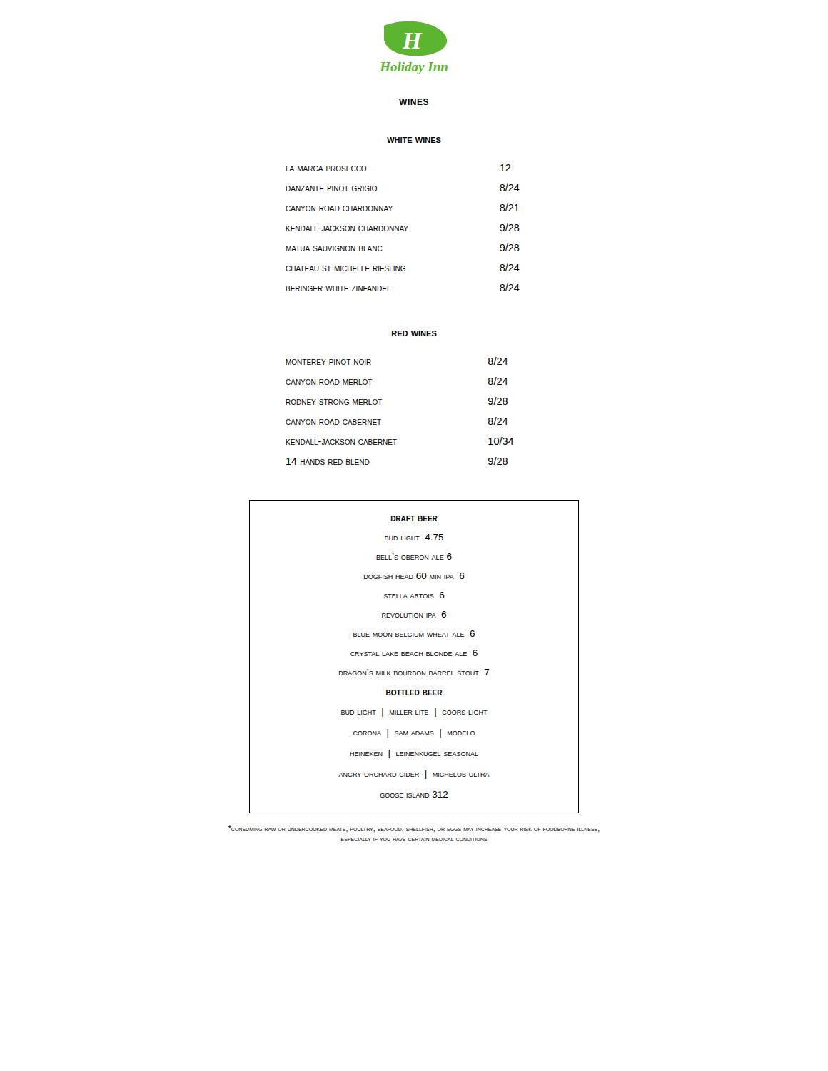H Holiday Inn
Wines
White wines
| La Marca Prosecco | 12 |
| Danzante Pinot Grigio | 8/24 |
| Canyon Road Chardonnay | 8/21 |
| Kendall-Jackson Chardonnay | 9/28 |
| Matua Sauvignon Blanc | 9/28 |
| Chateau St Michelle Riesling | 8/24 |
| Beringer White Zinfandel | 8/24 |
Red Wines
| Monterey Pinot Noir | 8/24 |
| Canyon Road Merlot | 8/24 |
| Rodney Strong Merlot | 9/28 |
| Canyon Road Cabernet | 8/24 |
| Kendall-Jackson Cabernet | 10/34 |
| 14 Hands Red Blend | 9/28 |
Draft Beer
Bud Light 4.75
Bell’s Oberon Ale 6
Dogfish Head 60 min IPA 6
Stella Artois 6
Revolution IPA 6
Blue Moon Belgium Wheat Ale 6
Crystal Lake Beach Blonde Ale 6
Dragon’s Milk Bourbon Barrel Stout 7
Bottled Beer
bud light | miller lite | coors light
corona | sam adams | modelo
heineken | Leinenkugel seasonal
angry orchard cider | Michelob ultra
Goose Island 312
*Consuming raw or undercooked meats, poultry, seafood, shellfish, or eggs may increase your risk of foodborne illness,
especially if you have certain medical conditions